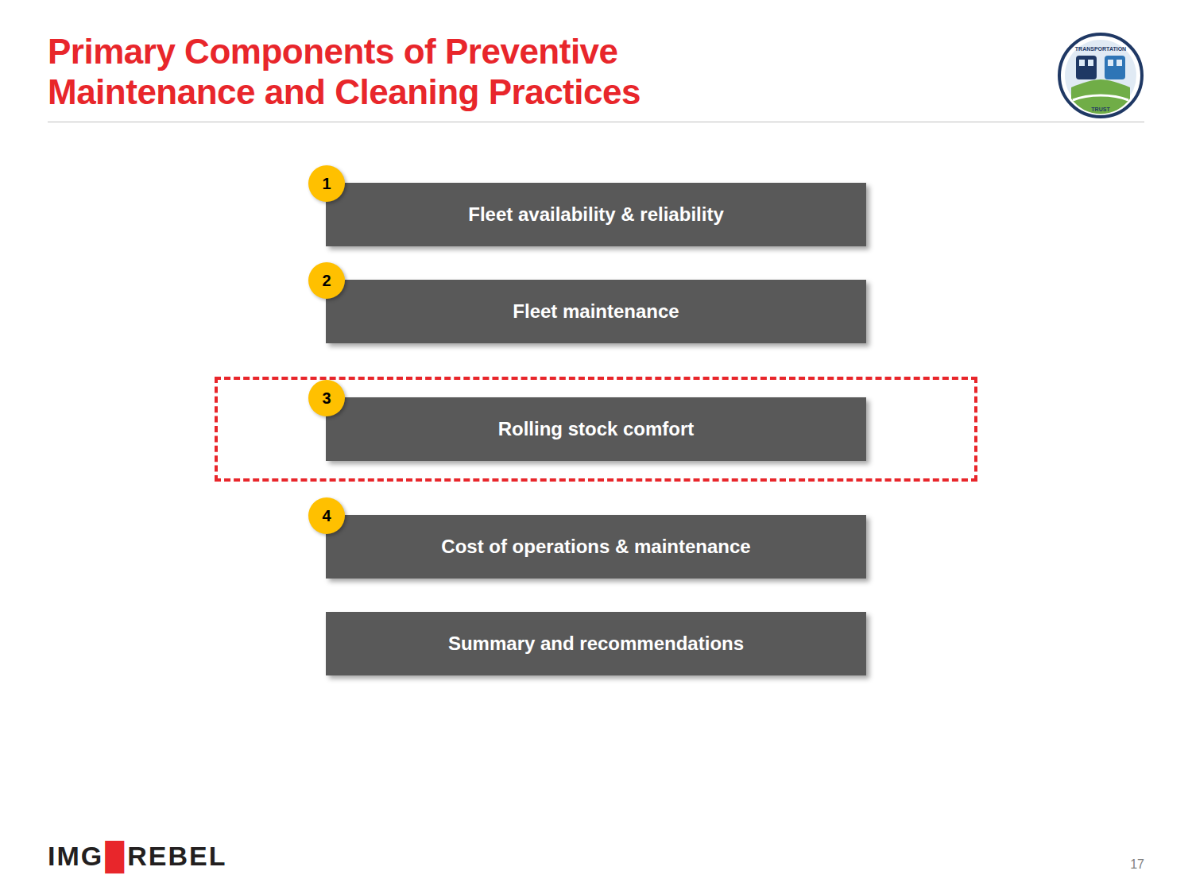Primary Components of Preventive
Maintenance and Cleaning Practices
TRANSPORTATION TRUST
1
Fleet availability & reliability
2
Fleet maintenance
3
Rolling stock comfort
4
Cost of operations & maintenance
Summary and recommendations
IMG█REBEL
17